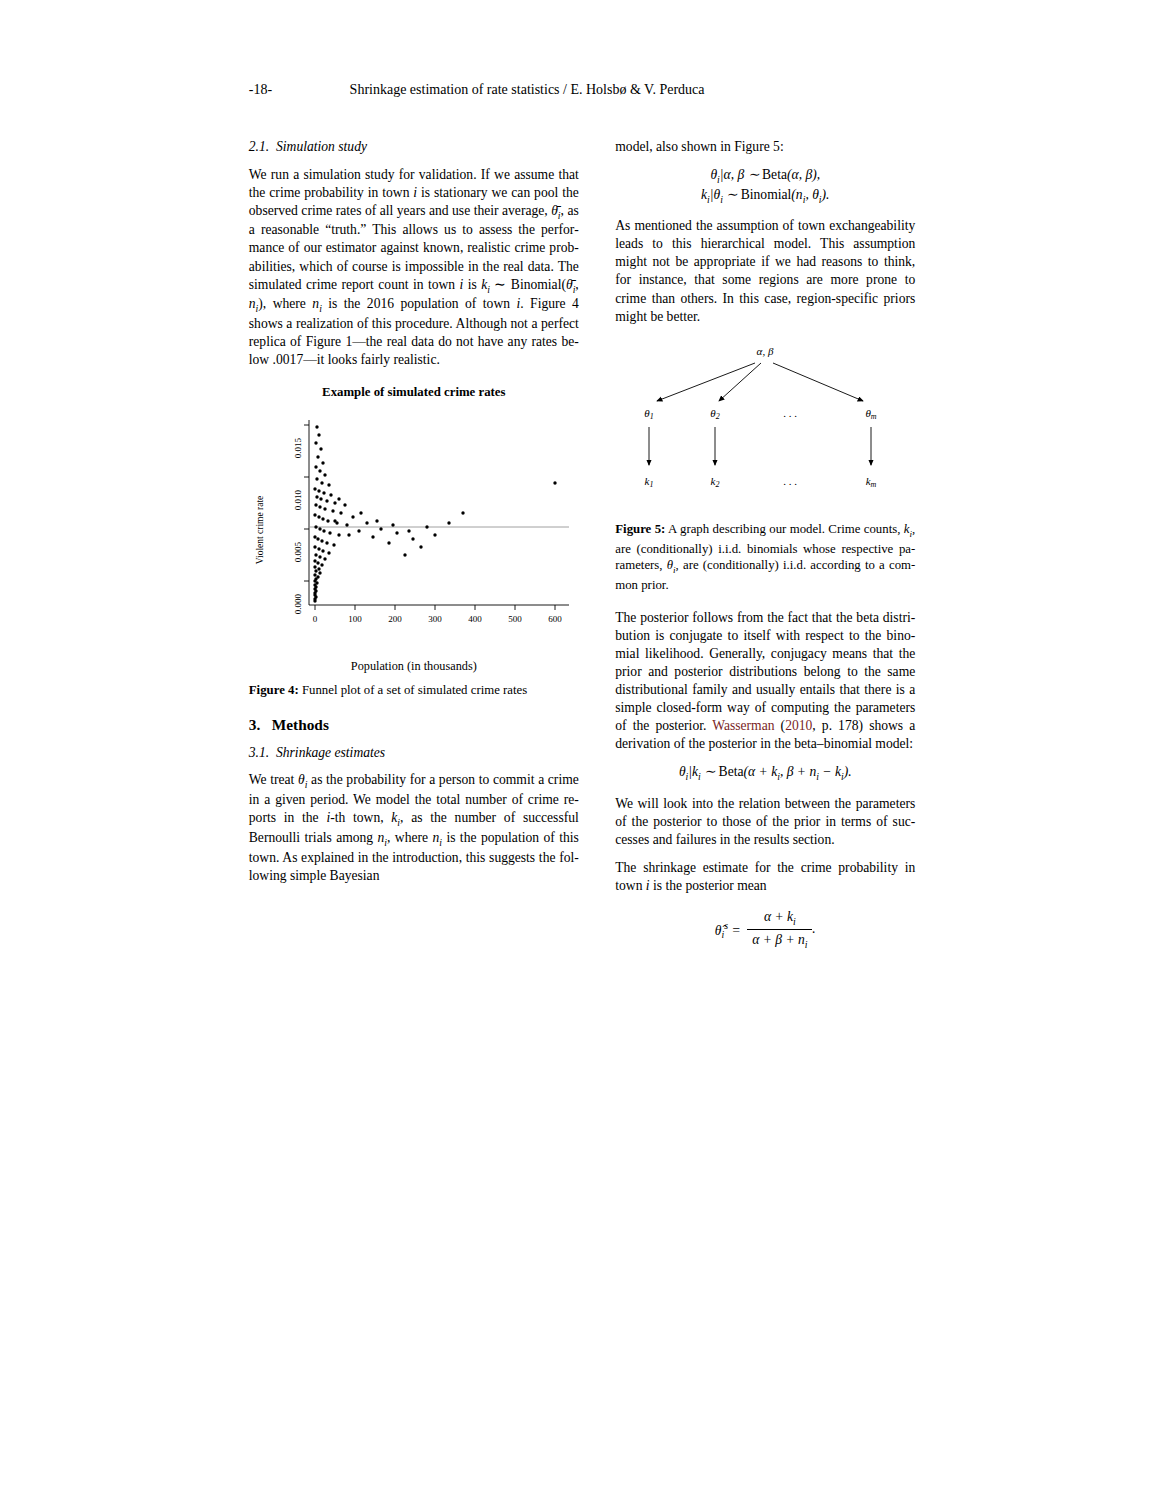-18-Shrinkage estimation of rate statistics / E. Holsbø & V. Perduca
2.1. Simulation study
We run a simulation study for validation. If we assume that the crime probability in town i is stationary we can pool the observed crime rates of all years and use their average, θ̄i, as a reasonable “truth.” This allows us to assess the performance of our estimator against known, realistic crime probabilities, which of course is impossible in the real data. The simulated crime report count in town i is ki ∼ Binomial(θ̄i, ni), where ni is the 2016 population of town i. Figure 4 shows a realization of this procedure. Although not a perfect replica of Figure 1—the real data do not have any rates below .0017—it looks fairly realistic.
Example of simulated crime rates
Violent crime rate 0.015 0.010 0.005 0.000 0 100 200 300 400 500 600
Population (in thousands)
Figure 4: Funnel plot of a set of simulated crime rates
3. Methods
3.1. Shrinkage estimates
We treat θi as the probability for a person to commit a crime in a given period. We model the total number of crime reports in the i-th town, ki, as the number of successful Bernoulli trials among ni, where ni is the population of this town. As explained in the introduction, this suggests the following simple Bayesian
model, also shown in Figure 5:
θi|α, β ∼ Beta(α, β),
ki|θi ∼ Binomial(ni, θi).
As mentioned the assumption of town exchangeability leads to this hierarchical model. This assumption might not be appropriate if we had reasons to think, for instance, that some regions are more prone to crime than others. In this case, region-specific priors might be better.
α, β θ1 θ2 . . . θm k1 k2 . . . km
Figure 5: A graph describing our model. Crime counts, ki, are (conditionally) i.i.d. binomials whose respective parameters, θi, are (conditionally) i.i.d. according to a common prior.
The posterior follows from the fact that the beta distribution is conjugate to itself with respect to the binomial likelihood. Generally, conjugacy means that the prior and posterior distributions belong to the same distributional family and usually entails that there is a simple closed-form way of computing the parameters of the posterior. Wasserman (2010, p. 178) shows a derivation of the posterior in the beta–binomial model:
θi|ki ∼ Beta(α + ki, β + ni − ki).
We will look into the relation between the parameters of the posterior to those of the prior in terms of successes and failures in the results section.
The shrinkage estimate for the crime probability in town i is the posterior mean
θ̂is = α + ki α + β + ni .